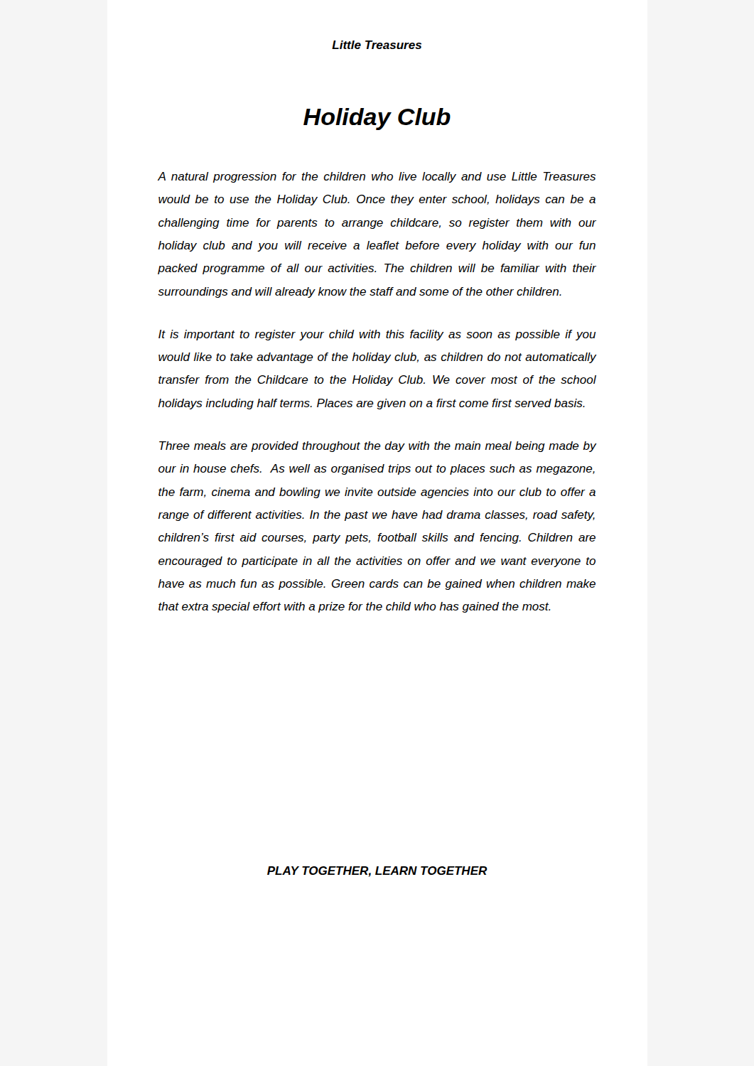Little Treasures
Holiday Club
A natural progression for the children who live locally and use Little Treasures would be to use the Holiday Club. Once they enter school, holidays can be a challenging time for parents to arrange childcare, so register them with our holiday club and you will receive a leaflet before every holiday with our fun packed programme of all our activities. The children will be familiar with their surroundings and will already know the staff and some of the other children.
It is important to register your child with this facility as soon as possible if you would like to take advantage of the holiday club, as children do not automatically transfer from the Childcare to the Holiday Club. We cover most of the school holidays including half terms. Places are given on a first come first served basis.
Three meals are provided throughout the day with the main meal being made by our in house chefs. As well as organised trips out to places such as megazone, the farm, cinema and bowling we invite outside agencies into our club to offer a range of different activities. In the past we have had drama classes, road safety, children’s first aid courses, party pets, football skills and fencing. Children are encouraged to participate in all the activities on offer and we want everyone to have as much fun as possible. Green cards can be gained when children make that extra special effort with a prize for the child who has gained the most.
PLAY TOGETHER, LEARN TOGETHER